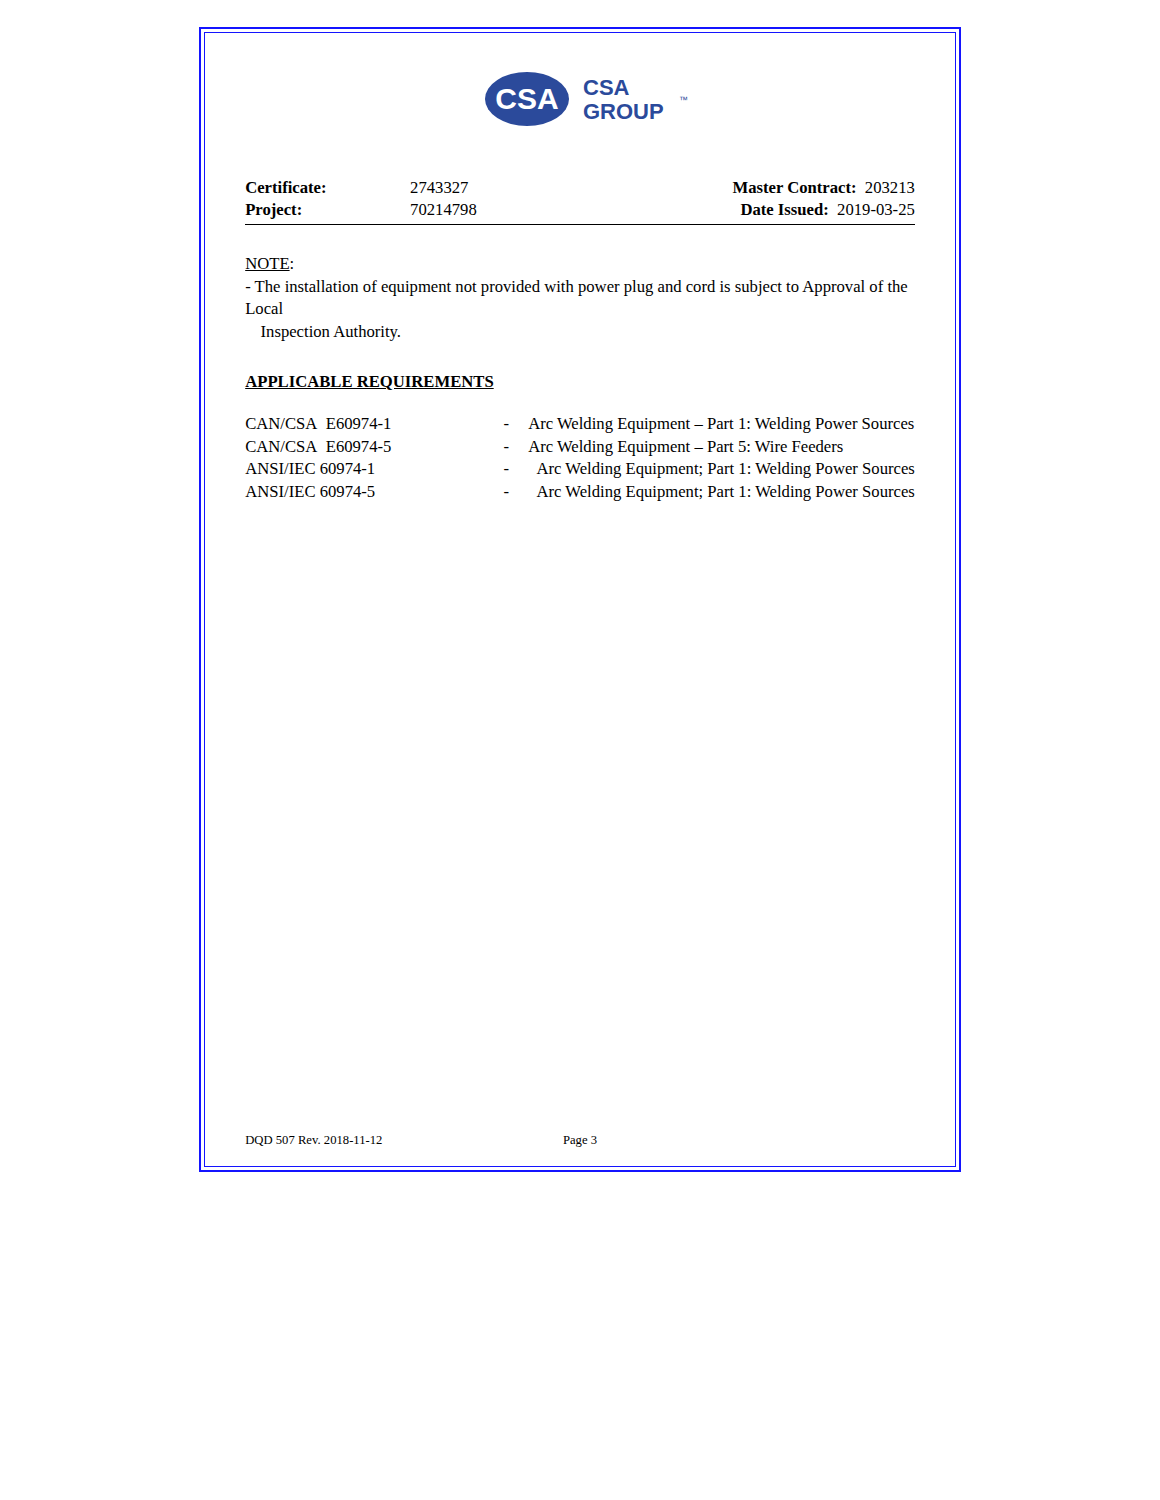CSA CSA GROUP ™
| Certificate: | 2743327 | Master Contract: 203213 |
| Project: | 70214798 | Date Issued: 2019-03-25 |
NOTE:
- The installation of equipment not provided with power plug and cord is subject to Approval of the Local
Inspection Authority.
APPLICABLE REQUIREMENTS
| CAN/CSA E60974-1 | - | Arc Welding Equipment – Part 1: Welding Power Sources |
| CAN/CSA E60974-5 | - | Arc Welding Equipment – Part 5: Wire Feeders |
| ANSI/IEC 60974-1 | - | Arc Welding Equipment; Part 1: Welding Power Sources |
| ANSI/IEC 60974-5 | - | Arc Welding Equipment; Part 1: Welding Power Sources |
| DQD 507 Rev. 2018-11-12 | Page 3 | |